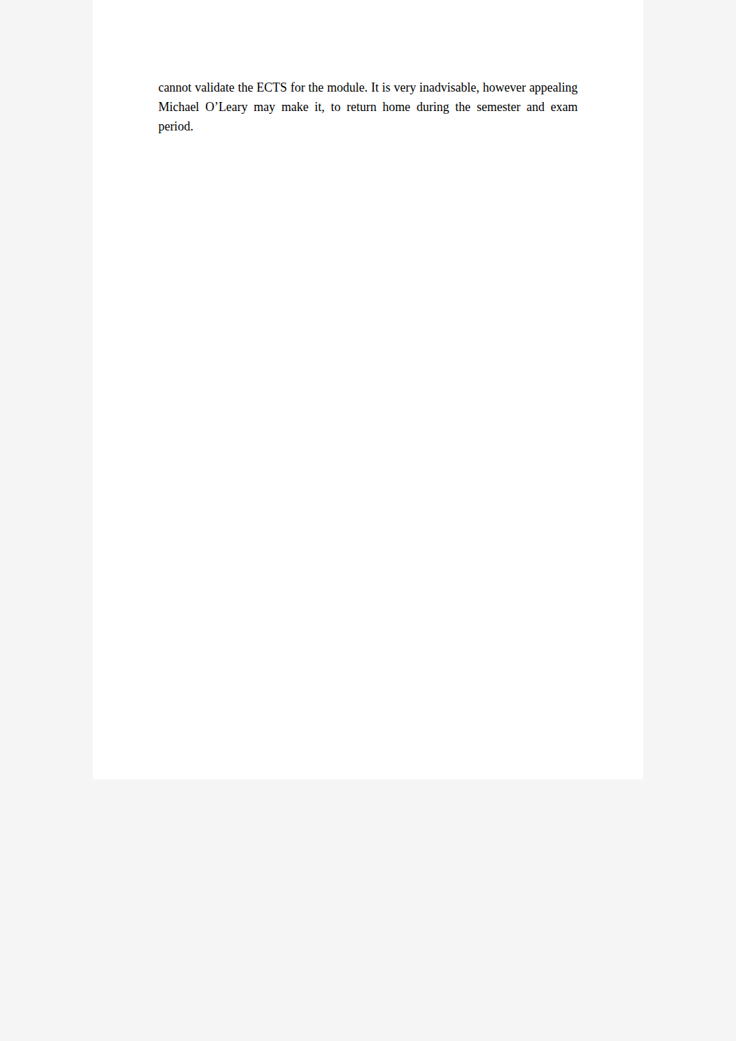cannot validate the ECTS for the module. It is very inadvisable, however appealing Michael O’Leary may make it, to return home during the semester and exam period.